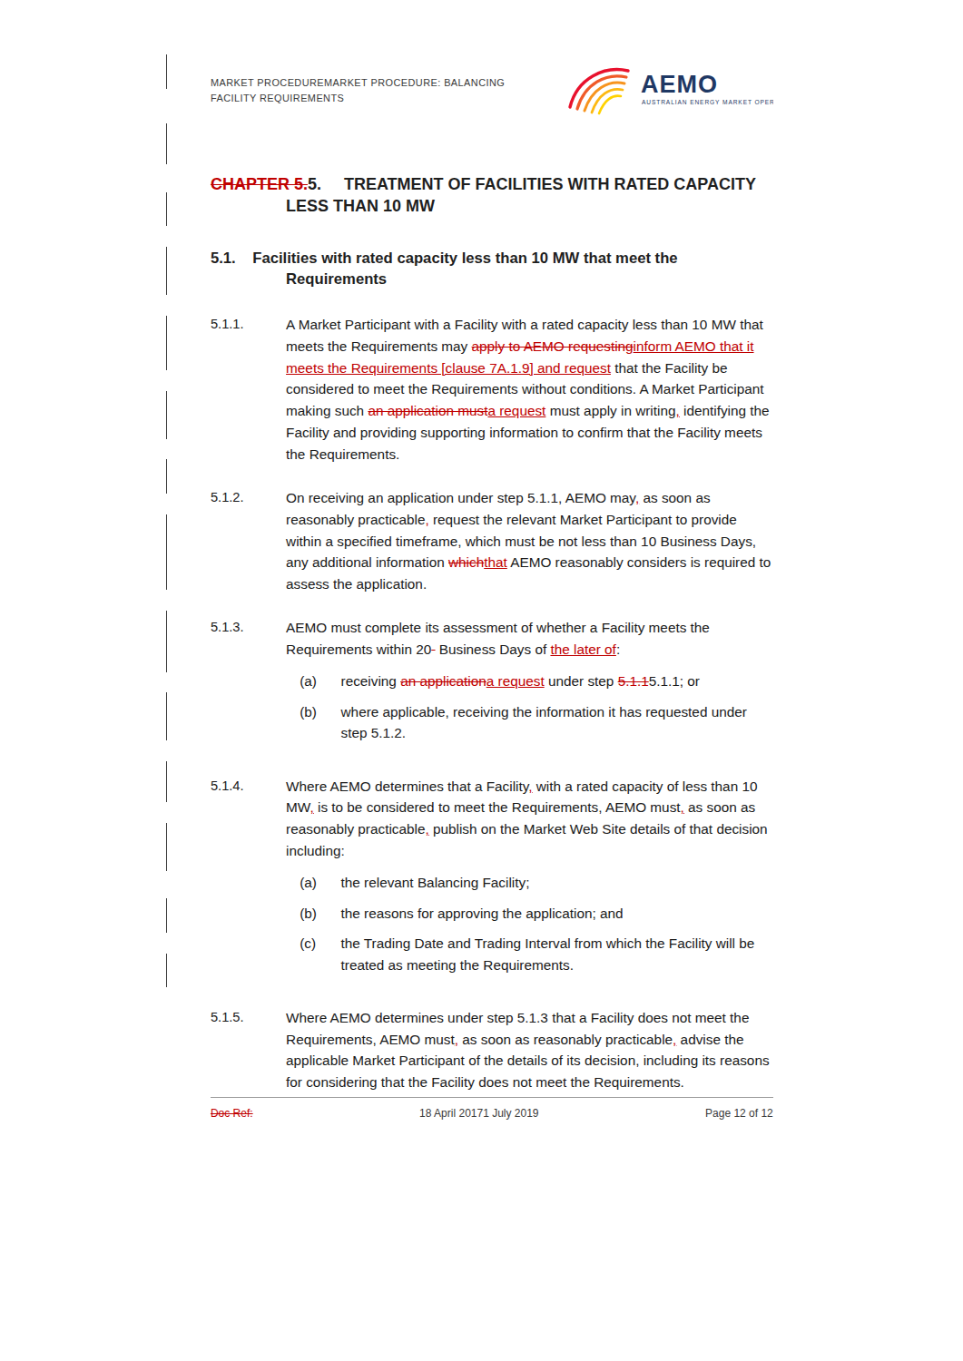Market ProcedureMarket Procedure: Balancing Facility Requirements
AEMO logo AEMO AUSTRALIAN ENERGY MARKET OPERATOR
CHAPTER 5. 5. TREATMENT OF FACILITIES WITH RATED CAPACITY LESS THAN 10 MW
5.1. Facilities with rated capacity less than 10 MW that meet the Requirements
5.1.1.
A Market Participant with a Facility with a rated capacity less than 10 MW that meets the Requirements may apply to AEMO requesting inform AEMO that it meets the Requirements [clause 7A.1.9] and request that the Facility be considered to meet the Requirements without conditions. A Market Participant making such an application must a request must apply in writing, identifying the Facility and providing supporting information to confirm that the Facility meets the Requirements.
5.1.2.
On receiving an application under step 5.1.1, AEMO may, as soon as reasonably practicable, request the relevant Market Participant to provide within a specified timeframe, which must be not less than 10 Business Days, any additional information which that AEMO reasonably considers is required to assess the application.
5.1.3.
AEMO must complete its assessment of whether a Facility meets the Requirements within 20 Business Days of the later of:
(a) receiving an application a request under step 5.1.15.1.1; or
(b) where applicable, receiving the information it has requested under step 5.1.2.
5.1.4.
Where AEMO determines that a Facility, with a rated capacity of less than 10 MW, is to be considered to meet the Requirements, AEMO must, as soon as reasonably practicable, publish on the Market Web Site details of that decision including:
(a) the relevant Balancing Facility;
(b) the reasons for approving the application; and
(c) the Trading Date and Trading Interval from which the Facility will be treated as meeting the Requirements.
5.1.5.
Where AEMO determines under step 5.1.3 that a Facility does not meet the Requirements, AEMO must, as soon as reasonably practicable, advise the applicable Market Participant of the details of its decision, including its reasons for considering that the Facility does not meet the Requirements.
Doc Ref:
18 April 20171 July 2019
Page 12 of 12